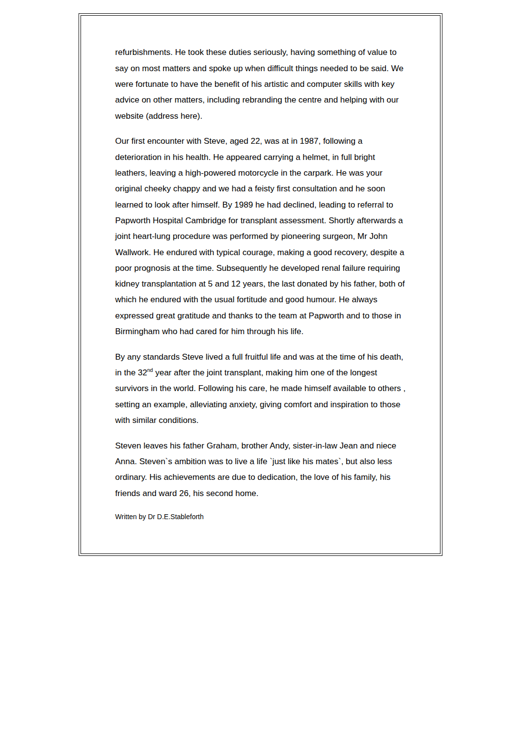refurbishments. He took these duties seriously, having something of value to say on most matters and spoke up when difficult things needed to be said. We were fortunate to have the benefit of his artistic and computer skills with key advice on other matters, including rebranding the centre and helping with our website (address here).
Our first encounter with Steve, aged 22, was at in 1987, following a deterioration in his health. He appeared carrying a helmet, in full bright leathers, leaving a high-powered motorcycle in the carpark. He was your original cheeky chappy and we had a feisty first consultation and he soon learned to look after himself. By 1989 he had declined, leading to referral to Papworth Hospital Cambridge for transplant assessment. Shortly afterwards a joint heart-lung procedure was performed by pioneering surgeon, Mr John Wallwork. He endured with typical courage, making a good recovery, despite a poor prognosis at the time. Subsequently he developed renal failure requiring kidney transplantation at 5 and 12 years, the last donated by his father, both of which he endured with the usual fortitude and good humour. He always expressed great gratitude and thanks to the team at Papworth and to those in Birmingham who had cared for him through his life.
By any standards Steve lived a full fruitful life and was at the time of his death, in the 32nd year after the joint transplant, making him one of the longest survivors in the world. Following his care, he made himself available to others , setting an example, alleviating anxiety, giving comfort and inspiration to those with similar conditions.
Steven leaves his father Graham, brother Andy, sister-in-law Jean and niece Anna. Steven`s ambition was to live a life `just like his mates`, but also less ordinary. His achievements are due to dedication, the love of his family, his friends and ward 26, his second home.
Written by Dr D.E.Stableforth